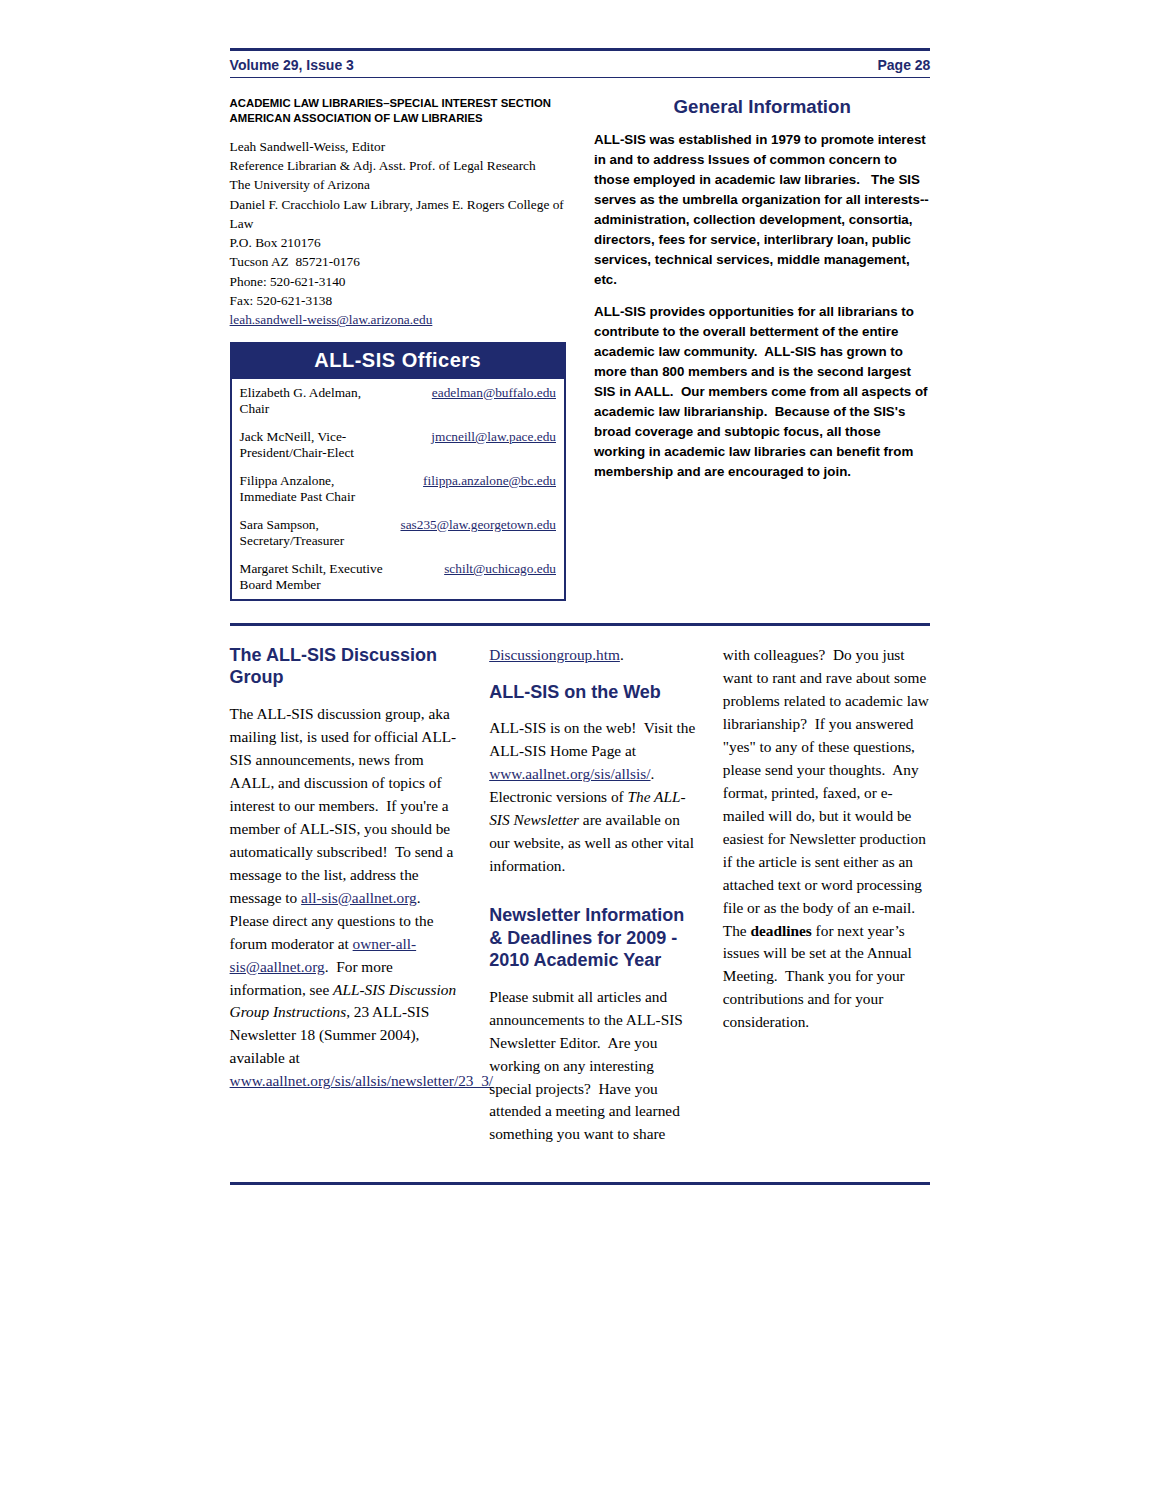Volume 29, Issue 3
Page 28
ACADEMIC LAW LIBRARIES–SPECIAL INTEREST SECTION
AMERICAN ASSOCIATION OF LAW LIBRARIES
Leah Sandwell-Weiss, Editor
Reference Librarian & Adj. Asst. Prof. of Legal Research
The University of Arizona
Daniel F. Cracchiolo Law Library, James E. Rogers College of Law
P.O. Box 210176
Tucson AZ 85721-0176
Phone: 520-621-3140
Fax: 520-621-3138
leah.sandwell-weiss@law.arizona.edu
ALL-SIS Officers
| Elizabeth G. Adelman, Chair | eadelman@buffalo.edu |
| Jack McNeill, Vice-President/Chair-Elect | jmcneill@law.pace.edu |
| Filippa Anzalone, Immediate Past Chair | filippa.anzalone@bc.edu |
| Sara Sampson, Secretary/Treasurer | sas235@law.georgetown.edu |
| Margaret Schilt, Executive Board Member | schilt@uchicago.edu |
General Information
ALL-SIS was established in 1979 to promote interest in and to address Issues of common concern to those employed in academic law libraries. The SIS serves as the umbrella organization for all interests--administration, collection development, consortia, directors, fees for service, interlibrary loan, public services, technical services, middle management, etc.
ALL-SIS provides opportunities for all librarians to contribute to the overall betterment of the entire academic law community. ALL-SIS has grown to more than 800 members and is the second largest SIS in AALL. Our members come from all aspects of academic law librarianship. Because of the SIS's broad coverage and subtopic focus, all those working in academic law libraries can benefit from membership and are encouraged to join.
The ALL-SIS Discussion Group
The ALL-SIS discussion group, aka mailing list, is used for official ALL-SIS announcements, news from AALL, and discussion of topics of interest to our members. If you're a member of ALL-SIS, you should be automatically subscribed! To send a message to the list, address the message to all-sis@aallnet.org. Please direct any questions to the forum moderator at owner-all-sis@aallnet.org. For more information, see ALL-SIS Discussion Group Instructions, 23 ALL-SIS Newsletter 18 (Summer 2004), available at www.aallnet.org/sis/allsis/newsletter/23_3/
Discussiongroup.htm.
ALL-SIS on the Web
ALL-SIS is on the web! Visit the ALL-SIS Home Page at www.aallnet.org/sis/allsis/. Electronic versions of The ALL-SIS Newsletter are available on our website, as well as other vital information.
Newsletter Information & Deadlines for 2009 - 2010 Academic Year
Please submit all articles and announcements to the ALL-SIS Newsletter Editor. Are you working on any interesting special projects? Have you attended a meeting and learned something you want to share
with colleagues? Do you just want to rant and rave about some problems related to academic law librarianship? If you answered "yes" to any of these questions, please send your thoughts. Any format, printed, faxed, or e-mailed will do, but it would be easiest for Newsletter production if the article is sent either as an attached text or word processing file or as the body of an e-mail. The deadlines for next year’s issues will be set at the Annual Meeting. Thank you for your contributions and for your consideration.